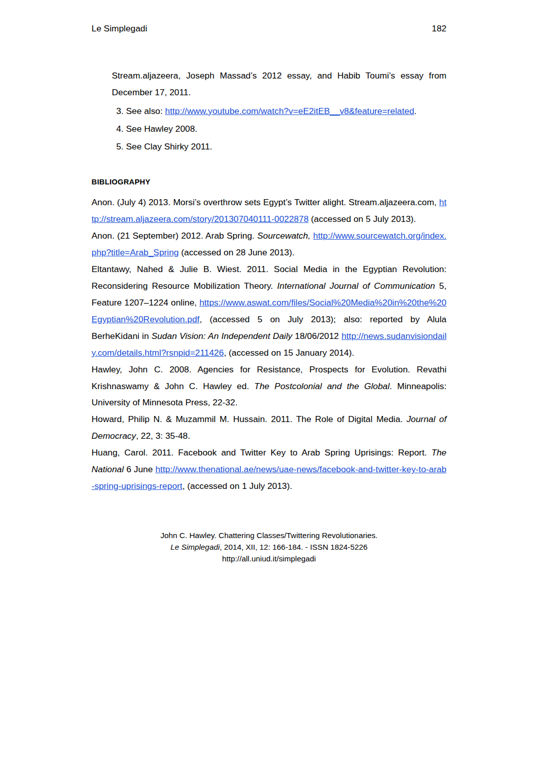Le Simplegadi
182
Stream.aljazeera, Joseph Massad’s 2012 essay, and Habib Toumi’s essay from December 17, 2011.
See also: http://www.youtube.com/watch?v=eE2itEB__v8&feature=related.
See Hawley 2008.
See Clay Shirky 2011.
BIBLIOGRAPHY
Anon. (July 4) 2013. Morsi’s overthrow sets Egypt’s Twitter alight. Stream.aljazeera.com, http://stream.aljazeera.com/story/201307040111-0022878 (accessed on 5 July 2013).
Anon. (21 September) 2012. Arab Spring. Sourcewatch, http://www.sourcewatch.org/index.php?title=Arab_Spring (accessed on 28 June 2013).
Eltantawy, Nahed & Julie B. Wiest. 2011. Social Media in the Egyptian Revolution: Reconsidering Resource Mobilization Theory. International Journal of Communication 5, Feature 1207–1224 online, https://www.aswat.com/files/Social%20Media%20in%20the%20Egyptian%20Revolution.pdf, (accessed 5 on July 2013); also: reported by Alula BerheKidani in Sudan Vision: An Independent Daily 18/06/2012 http://news.sudanvisiondaily.com/details.html?rsnpid=211426, (accessed on 15 January 2014).
Hawley, John C. 2008. Agencies for Resistance, Prospects for Evolution. Revathi Krishnaswamy & John C. Hawley ed. The Postcolonial and the Global. Minneapolis: University of Minnesota Press, 22-32.
Howard, Philip N. & Muzammil M. Hussain. 2011. The Role of Digital Media. Journal of Democracy, 22, 3: 35-48.
Huang, Carol. 2011. Facebook and Twitter Key to Arab Spring Uprisings: Report. The National 6 June http://www.thenational.ae/news/uae-news/facebook-and-twitter-key-to-arab-spring-uprisings-report, (accessed on 1 July 2013).
John C. Hawley. Chattering Classes/Twittering Revolutionaries.
Le Simplegadi, 2014, XII, 12: 166-184. - ISSN 1824-5226
http://all.uniud.it/simplegadi